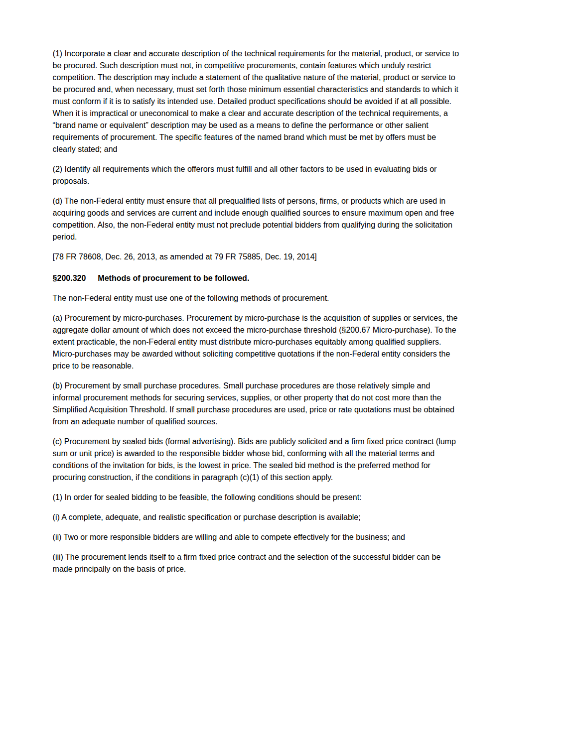(1) Incorporate a clear and accurate description of the technical requirements for the material, product, or service to be procured. Such description must not, in competitive procurements, contain features which unduly restrict competition. The description may include a statement of the qualitative nature of the material, product or service to be procured and, when necessary, must set forth those minimum essential characteristics and standards to which it must conform if it is to satisfy its intended use. Detailed product specifications should be avoided if at all possible. When it is impractical or uneconomical to make a clear and accurate description of the technical requirements, a “brand name or equivalent” description may be used as a means to define the performance or other salient requirements of procurement. The specific features of the named brand which must be met by offers must be clearly stated; and
(2) Identify all requirements which the offerors must fulfill and all other factors to be used in evaluating bids or proposals.
(d) The non-Federal entity must ensure that all prequalified lists of persons, firms, or products which are used in acquiring goods and services are current and include enough qualified sources to ensure maximum open and free competition. Also, the non-Federal entity must not preclude potential bidders from qualifying during the solicitation period.
[78 FR 78608, Dec. 26, 2013, as amended at 79 FR 75885, Dec. 19, 2014]
§200.320 Methods of procurement to be followed.
The non-Federal entity must use one of the following methods of procurement.
(a) Procurement by micro-purchases. Procurement by micro-purchase is the acquisition of supplies or services, the aggregate dollar amount of which does not exceed the micro-purchase threshold (§200.67 Micro-purchase). To the extent practicable, the non-Federal entity must distribute micro-purchases equitably among qualified suppliers. Micro-purchases may be awarded without soliciting competitive quotations if the non-Federal entity considers the price to be reasonable.
(b) Procurement by small purchase procedures. Small purchase procedures are those relatively simple and informal procurement methods for securing services, supplies, or other property that do not cost more than the Simplified Acquisition Threshold. If small purchase procedures are used, price or rate quotations must be obtained from an adequate number of qualified sources.
(c) Procurement by sealed bids (formal advertising). Bids are publicly solicited and a firm fixed price contract (lump sum or unit price) is awarded to the responsible bidder whose bid, conforming with all the material terms and conditions of the invitation for bids, is the lowest in price. The sealed bid method is the preferred method for procuring construction, if the conditions in paragraph (c)(1) of this section apply.
(1) In order for sealed bidding to be feasible, the following conditions should be present:
(i) A complete, adequate, and realistic specification or purchase description is available;
(ii) Two or more responsible bidders are willing and able to compete effectively for the business; and
(iii) The procurement lends itself to a firm fixed price contract and the selection of the successful bidder can be made principally on the basis of price.